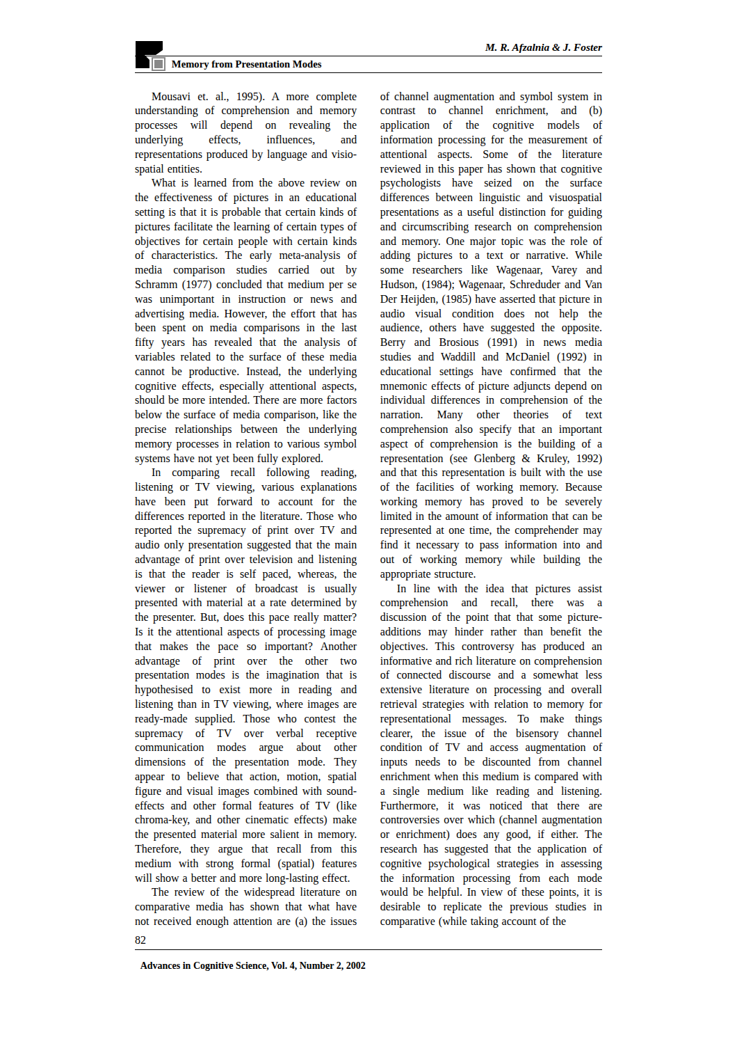M. R. Afzalnia & J. Foster
Memory from Presentation Modes
Mousavi et. al., 1995). A more complete understanding of comprehension and memory processes will depend on revealing the underlying effects, influences, and representations produced by language and visio-spatial entities.
What is learned from the above review on the effectiveness of pictures in an educational setting is that it is probable that certain kinds of pictures facilitate the learning of certain types of objectives for certain people with certain kinds of characteristics. The early meta-analysis of media comparison studies carried out by Schramm (1977) concluded that medium per se was unimportant in instruction or news and advertising media. However, the effort that has been spent on media comparisons in the last fifty years has revealed that the analysis of variables related to the surface of these media cannot be productive. Instead, the underlying cognitive effects, especially attentional aspects, should be more intended. There are more factors below the surface of media comparison, like the precise relationships between the underlying memory processes in relation to various symbol systems have not yet been fully explored.
In comparing recall following reading, listening or TV viewing, various explanations have been put forward to account for the differences reported in the literature. Those who reported the supremacy of print over TV and audio only presentation suggested that the main advantage of print over television and listening is that the reader is self paced, whereas, the viewer or listener of broadcast is usually presented with material at a rate determined by the presenter. But, does this pace really matter? Is it the attentional aspects of processing image that makes the pace so important? Another advantage of print over the other two presentation modes is the imagination that is hypothesised to exist more in reading and listening than in TV viewing, where images are ready-made supplied. Those who contest the supremacy of TV over verbal receptive communication modes argue about other dimensions of the presentation mode. They appear to believe that action, motion, spatial figure and visual images combined with sound-effects and other formal features of TV (like chroma-key, and other cinematic effects) make the presented material more salient in memory. Therefore, they argue that recall from this medium with strong formal (spatial) features will show a better and more long-lasting effect.
The review of the widespread literature on comparative media has shown that what have not received enough attention are (a) the issues of channel augmentation and symbol system in contrast to channel enrichment, and (b) application of the cognitive models of information processing for the measurement of attentional aspects. Some of the literature reviewed in this paper has shown that cognitive psychologists have seized on the surface differences between linguistic and visuospatial presentations as a useful distinction for guiding and circumscribing research on comprehension and memory. One major topic was the role of adding pictures to a text or narrative. While some researchers like Wagenaar, Varey and Hudson, (1984); Wagenaar, Schreduder and Van Der Heijden, (1985) have asserted that picture in audio visual condition does not help the audience, others have suggested the opposite. Berry and Brosious (1991) in news media studies and Waddill and McDaniel (1992) in educational settings have confirmed that the mnemonic effects of picture adjuncts depend on individual differences in comprehension of the narration. Many other theories of text comprehension also specify that an important aspect of comprehension is the building of a representation (see Glenberg & Kruley, 1992) and that this representation is built with the use of the facilities of working memory. Because working memory has proved to be severely limited in the amount of information that can be represented at one time, the comprehender may find it necessary to pass information into and out of working memory while building the appropriate structure.
In line with the idea that pictures assist comprehension and recall, there was a discussion of the point that that some picture-additions may hinder rather than benefit the objectives. This controversy has produced an informative and rich literature on comprehension of connected discourse and a somewhat less extensive literature on processing and overall retrieval strategies with relation to memory for representational messages. To make things clearer, the issue of the bisensory channel condition of TV and access augmentation of inputs needs to be discounted from channel enrichment when this medium is compared with a single medium like reading and listening. Furthermore, it was noticed that there are controversies over which (channel augmentation or enrichment) does any good, if either. The research has suggested that the application of cognitive psychological strategies in assessing the information processing from each mode would be helpful. In view of these points, it is desirable to replicate the previous studies in comparative (while taking account of the
82
Advances in Cognitive Science, Vol. 4, Number 2, 2002